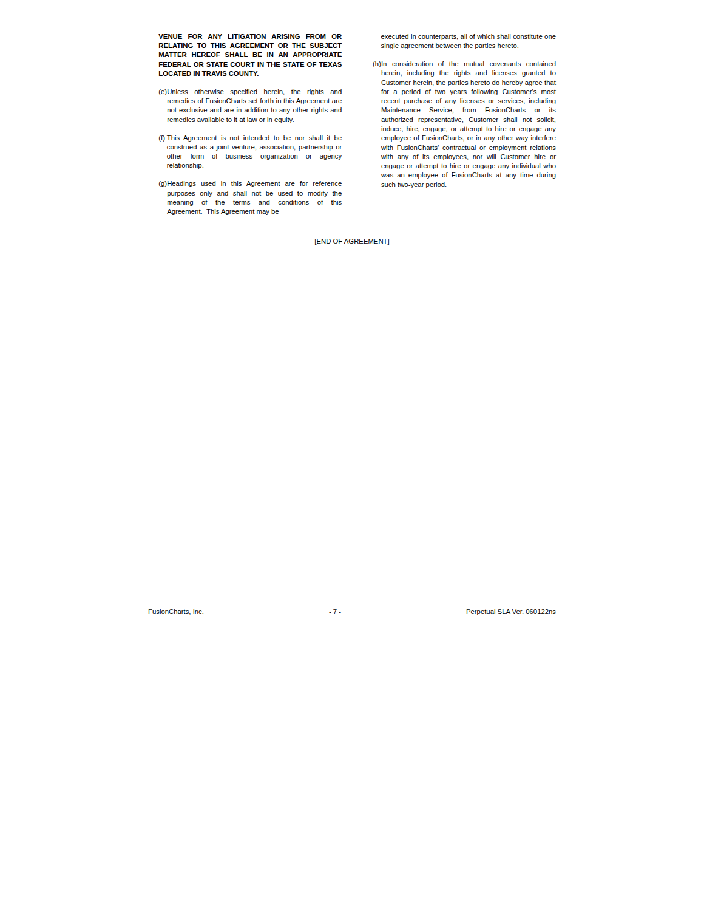VENUE FOR ANY LITIGATION ARISING FROM OR RELATING TO THIS AGREEMENT OR THE SUBJECT MATTER HEREOF SHALL BE IN AN APPROPRIATE FEDERAL OR STATE COURT IN THE STATE OF TEXAS LOCATED IN TRAVIS COUNTY.
(e)
Unless otherwise specified herein, the rights and remedies of FusionCharts set forth in this Agreement are not exclusive and are in addition to any other rights and remedies available to it at law or in equity.
(f)
This Agreement is not intended to be nor shall it be construed as a joint venture, association, partnership or other form of business organization or agency relationship.
(g)
Headings used in this Agreement are for reference purposes only and shall not be used to modify the meaning of the terms and conditions of this Agreement. This Agreement may be
executed in counterparts, all of which shall constitute one single agreement between the parties hereto.
(h)
In consideration of the mutual covenants contained herein, including the rights and licenses granted to Customer herein, the parties hereto do hereby agree that for a period of two years following Customer's most recent purchase of any licenses or services, including Maintenance Service, from FusionCharts or its authorized representative, Customer shall not solicit, induce, hire, engage, or attempt to hire or engage any employee of FusionCharts, or in any other way interfere with FusionCharts' contractual or employment relations with any of its employees, nor will Customer hire or engage or attempt to hire or engage any individual who was an employee of FusionCharts at any time during such two-year period.
[END OF AGREEMENT]
FusionCharts, Inc.
- 7 -
Perpetual SLA Ver. 060122ns